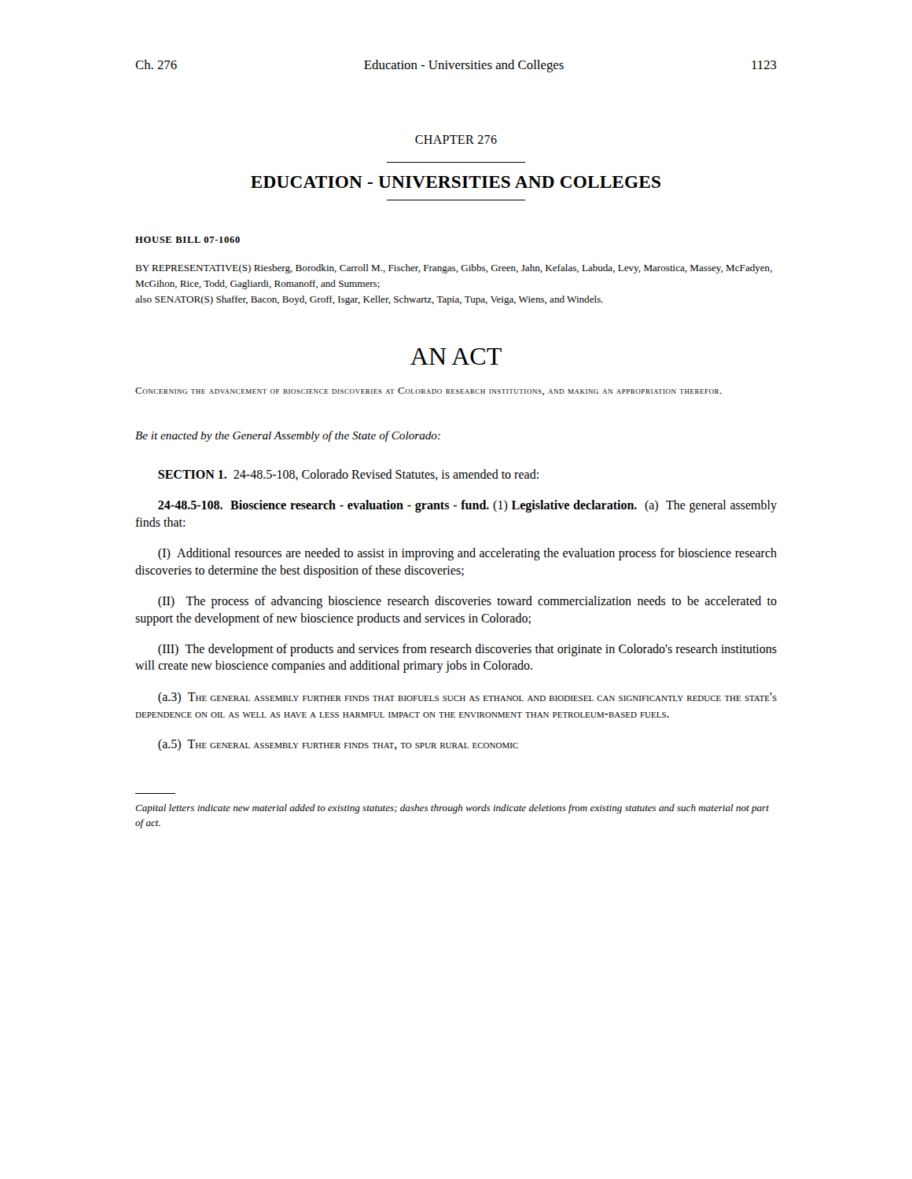Ch. 276 Education - Universities and Colleges 1123
CHAPTER 276
EDUCATION - UNIVERSITIES AND COLLEGES
HOUSE BILL 07-1060
BY REPRESENTATIVE(S) Riesberg, Borodkin, Carroll M., Fischer, Frangas, Gibbs, Green, Jahn, Kefalas, Labuda, Levy, Marostica, Massey, McFadyen, McGihon, Rice, Todd, Gagliardi, Romanoff, and Summers;
also SENATOR(S) Shaffer, Bacon, Boyd, Groff, Isgar, Keller, Schwartz, Tapia, Tupa, Veiga, Wiens, and Windels.
AN ACT
Concerning the advancement of bioscience discoveries at Colorado research institutions, and making an appropriation therefor.
Be it enacted by the General Assembly of the State of Colorado:
SECTION 1. 24-48.5-108, Colorado Revised Statutes, is amended to read:
24-48.5-108. Bioscience research - evaluation - grants - fund. (1) Legislative declaration. (a) The general assembly finds that:
(I) Additional resources are needed to assist in improving and accelerating the evaluation process for bioscience research discoveries to determine the best disposition of these discoveries;
(II) The process of advancing bioscience research discoveries toward commercialization needs to be accelerated to support the development of new bioscience products and services in Colorado;
(III) The development of products and services from research discoveries that originate in Colorado's research institutions will create new bioscience companies and additional primary jobs in Colorado.
(a.3) The general assembly further finds that biofuels such as ethanol and biodiesel can significantly reduce the state's dependence on oil as well as have a less harmful impact on the environment than petroleum-based fuels.
(a.5) The general assembly further finds that, to spur rural economic
Capital letters indicate new material added to existing statutes; dashes through words indicate deletions from existing statutes and such material not part of act.